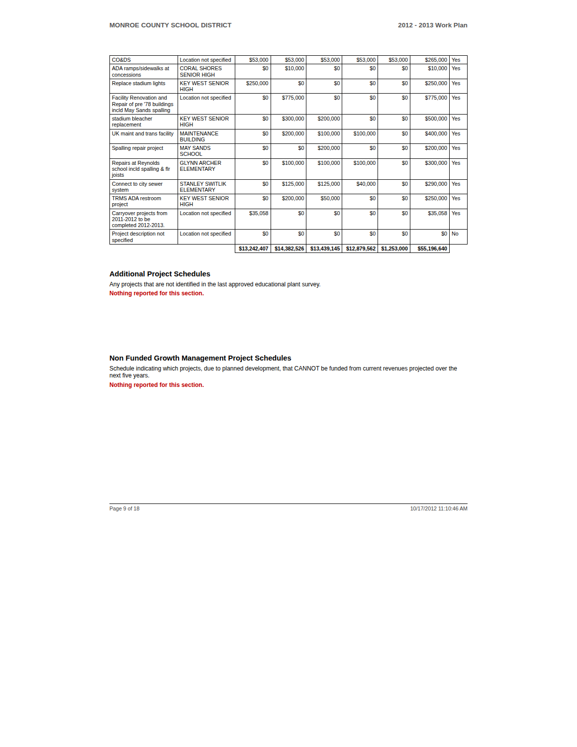MONROE COUNTY SCHOOL DISTRICT
2012 - 2013 Work Plan
| CO&DS | Location not specified | $53,000 | $53,000 | $53,000 | $53,000 | $53,000 | $265,000 | Yes |
| ADA ramps/sidewalks at concessions | CORAL SHORES SENIOR HIGH | $0 | $10,000 | $0 | $0 | $0 | $10,000 | Yes |
| Replace stadium lights | KEY WEST SENIOR HIGH | $250,000 | $0 | $0 | $0 | $0 | $250,000 | Yes |
| Facility Renovation and Repair of pre '78 buildings incld May Sands spalling | Location not specified | $0 | $775,000 | $0 | $0 | $0 | $775,000 | Yes |
| stadium bleacher replacement | KEY WEST SENIOR HIGH | $0 | $300,000 | $200,000 | $0 | $0 | $500,000 | Yes |
| UK maint and trans facility | MAINTENANCE BUILDING | $0 | $200,000 | $100,000 | $100,000 | $0 | $400,000 | Yes |
| Spalling repair project | MAY SANDS SCHOOL | $0 | $0 | $200,000 | $0 | $0 | $200,000 | Yes |
| Repairs at Reynolds school incld spalling & flr joists | GLYNN ARCHER ELEMENTARY | $0 | $100,000 | $100,000 | $100,000 | $0 | $300,000 | Yes |
| Connect to city sewer system | STANLEY SWITLIK ELEMENTARY | $0 | $125,000 | $125,000 | $40,000 | $0 | $290,000 | Yes |
| TRMS ADA restroom project | KEY WEST SENIOR HIGH | $0 | $200,000 | $50,000 | $0 | $0 | $250,000 | Yes |
| Carryover projects from 2011-2012 to be completed 2012-2013. | Location not specified | $35,058 | $0 | $0 | $0 | $0 | $35,058 | Yes |
| Project description not specified | Location not specified | $0 | $0 | $0 | $0 | $0 | $0 | No |
| | | $13,242,407 | $14,382,526 | $13,439,145 | $12,879,562 | $1,253,000 | $55,196,640 | |
Additional Project Schedules
Any projects that are not identified in the last approved educational plant survey.
Nothing reported for this section.
Non Funded Growth Management Project Schedules
Schedule indicating which projects, due to planned development, that CANNOT be funded from current revenues projected over the next five years.
Nothing reported for this section.
Page 9 of 18
10/17/2012 11:10:46 AM